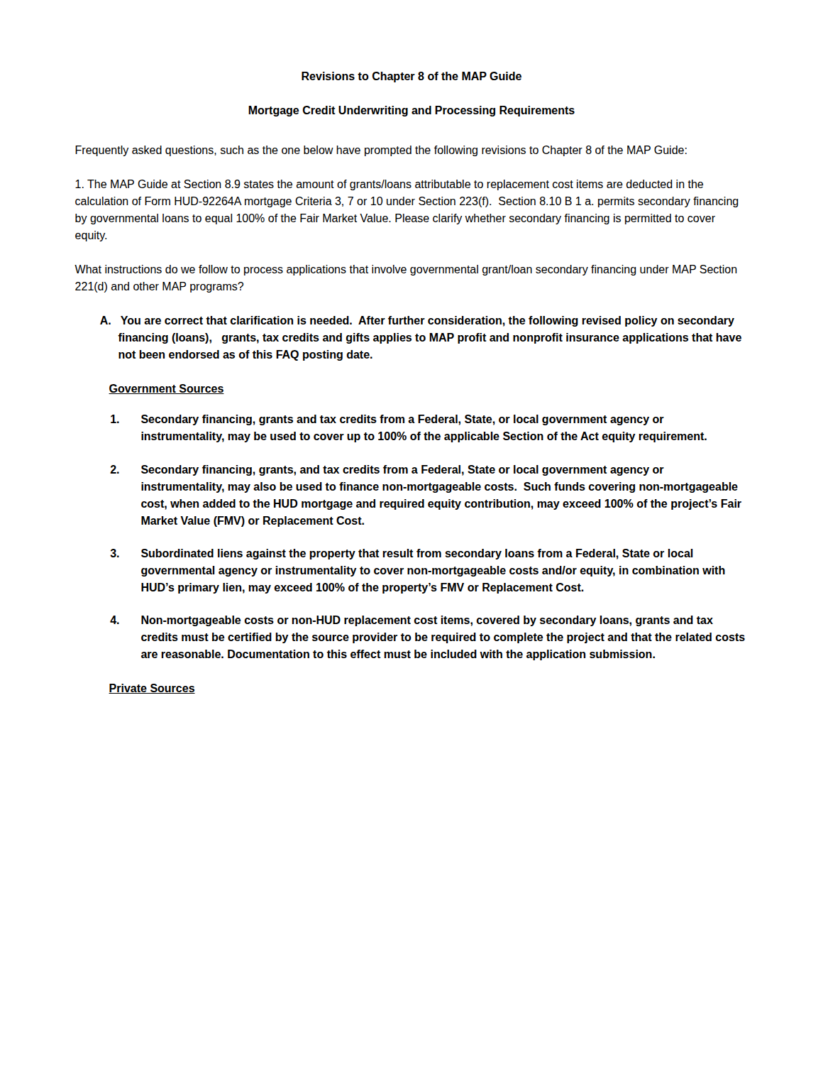Revisions to Chapter 8 of the MAP Guide
Mortgage Credit Underwriting and Processing Requirements
Frequently asked questions, such as the one below have prompted the following revisions to Chapter 8 of the MAP Guide:
1. The MAP Guide at Section 8.9 states the amount of grants/loans attributable to replacement cost items are deducted in the calculation of Form HUD-92264A mortgage Criteria 3, 7 or 10 under Section 223(f). Section 8.10 B 1 a. permits secondary financing by governmental loans to equal 100% of the Fair Market Value. Please clarify whether secondary financing is permitted to cover equity.
What instructions do we follow to process applications that involve governmental grant/loan secondary financing under MAP Section 221(d) and other MAP programs?
A. You are correct that clarification is needed. After further consideration, the following revised policy on secondary financing (loans), grants, tax credits and gifts applies to MAP profit and nonprofit insurance applications that have not been endorsed as of this FAQ posting date.
Government Sources
1. Secondary financing, grants and tax credits from a Federal, State, or local government agency or instrumentality, may be used to cover up to 100% of the applicable Section of the Act equity requirement.
2. Secondary financing, grants, and tax credits from a Federal, State or local government agency or instrumentality, may also be used to finance non-mortgageable costs. Such funds covering non-mortgageable cost, when added to the HUD mortgage and required equity contribution, may exceed 100% of the project’s Fair Market Value (FMV) or Replacement Cost.
3. Subordinated liens against the property that result from secondary loans from a Federal, State or local governmental agency or instrumentality to cover non-mortgageable costs and/or equity, in combination with HUD’s primary lien, may exceed 100% of the property’s FMV or Replacement Cost.
4. Non-mortgageable costs or non-HUD replacement cost items, covered by secondary loans, grants and tax credits must be certified by the source provider to be required to complete the project and that the related costs are reasonable. Documentation to this effect must be included with the application submission.
Private Sources